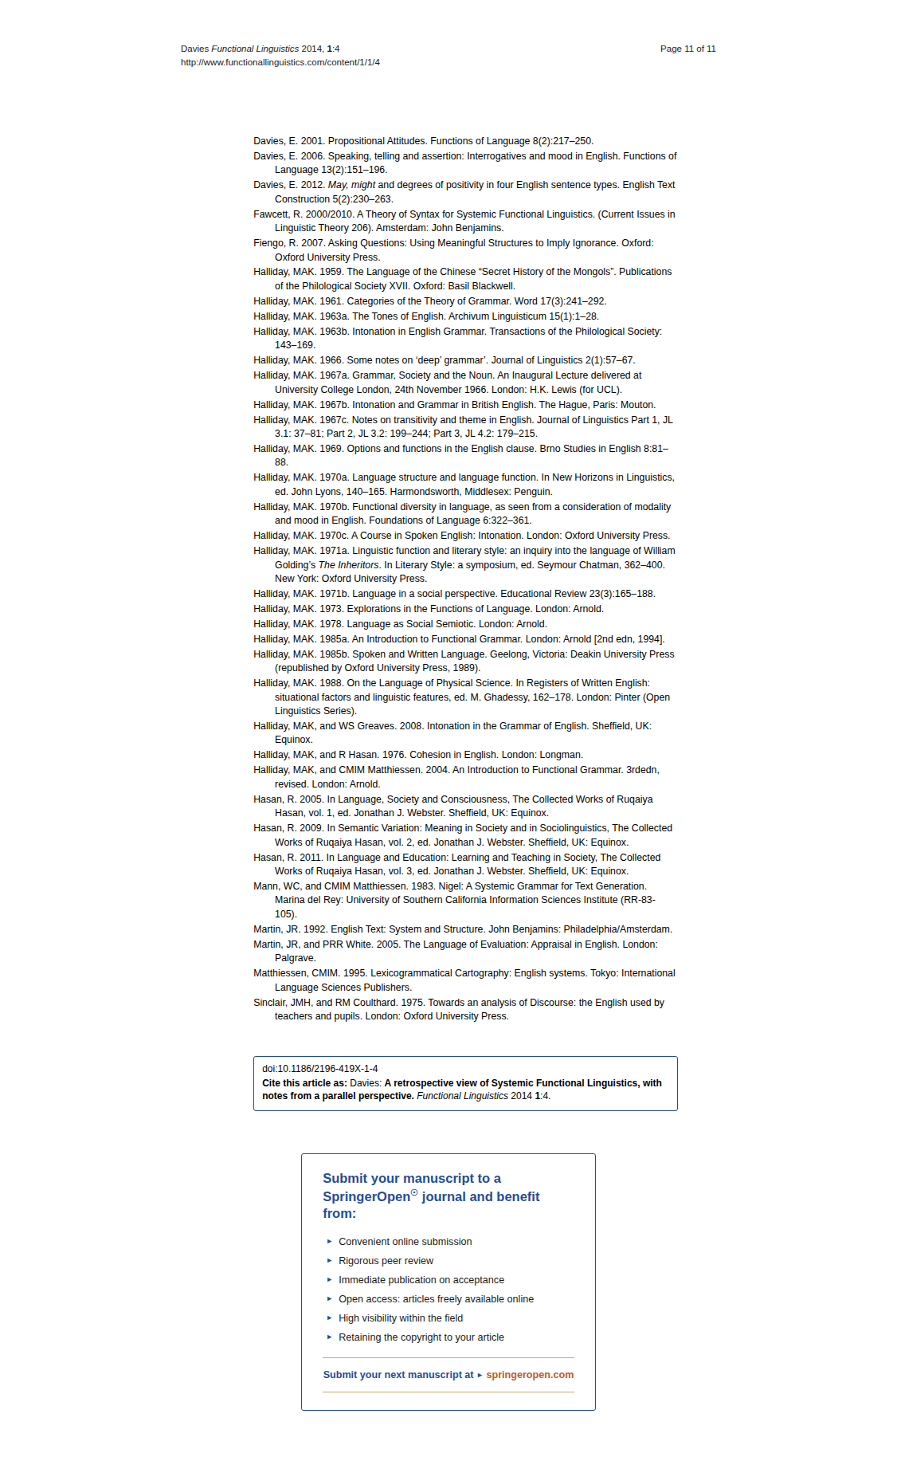Davies Functional Linguistics 2014, 1:4 http://www.functionallinguistics.com/content/1/1/4
Page 11 of 11
Davies, E. 2001. Propositional Attitudes. Functions of Language 8(2):217–250.
Davies, E. 2006. Speaking, telling and assertion: Interrogatives and mood in English. Functions of Language 13(2):151–196.
Davies, E. 2012. May, might and degrees of positivity in four English sentence types. English Text Construction 5(2):230–263.
Fawcett, R. 2000/2010. A Theory of Syntax for Systemic Functional Linguistics. (Current Issues in Linguistic Theory 206). Amsterdam: John Benjamins.
Fiengo, R. 2007. Asking Questions: Using Meaningful Structures to Imply Ignorance. Oxford: Oxford University Press.
Halliday, MAK. 1959. The Language of the Chinese “Secret History of the Mongols”. Publications of the Philological Society XVII. Oxford: Basil Blackwell.
Halliday, MAK. 1961. Categories of the Theory of Grammar. Word 17(3):241–292.
Halliday, MAK. 1963a. The Tones of English. Archivum Linguisticum 15(1):1–28.
Halliday, MAK. 1963b. Intonation in English Grammar. Transactions of the Philological Society: 143–169.
Halliday, MAK. 1966. Some notes on ‘deep’ grammar’. Journal of Linguistics 2(1):57–67.
Halliday, MAK. 1967a. Grammar, Society and the Noun. An Inaugural Lecture delivered at University College London, 24th November 1966. London: H.K. Lewis (for UCL).
Halliday, MAK. 1967b. Intonation and Grammar in British English. The Hague, Paris: Mouton.
Halliday, MAK. 1967c. Notes on transitivity and theme in English. Journal of Linguistics Part 1, JL 3.1: 37–81; Part 2, JL 3.2: 199–244; Part 3, JL 4.2: 179–215.
Halliday, MAK. 1969. Options and functions in the English clause. Brno Studies in English 8:81–88.
Halliday, MAK. 1970a. Language structure and language function. In New Horizons in Linguistics, ed. John Lyons, 140–165. Harmondsworth, Middlesex: Penguin.
Halliday, MAK. 1970b. Functional diversity in language, as seen from a consideration of modality and mood in English. Foundations of Language 6:322–361.
Halliday, MAK. 1970c. A Course in Spoken English: Intonation. London: Oxford University Press.
Halliday, MAK. 1971a. Linguistic function and literary style: an inquiry into the language of William Golding’s The Inheritors. In Literary Style: a symposium, ed. Seymour Chatman, 362–400. New York: Oxford University Press.
Halliday, MAK. 1971b. Language in a social perspective. Educational Review 23(3):165–188.
Halliday, MAK. 1973. Explorations in the Functions of Language. London: Arnold.
Halliday, MAK. 1978. Language as Social Semiotic. London: Arnold.
Halliday, MAK. 1985a. An Introduction to Functional Grammar. London: Arnold [2nd edn, 1994].
Halliday, MAK. 1985b. Spoken and Written Language. Geelong, Victoria: Deakin University Press (republished by Oxford University Press, 1989).
Halliday, MAK. 1988. On the Language of Physical Science. In Registers of Written English: situational factors and linguistic features, ed. M. Ghadessy, 162–178. London: Pinter (Open Linguistics Series).
Halliday, MAK, and WS Greaves. 2008. Intonation in the Grammar of English. Sheffield, UK: Equinox.
Halliday, MAK, and R Hasan. 1976. Cohesion in English. London: Longman.
Halliday, MAK, and CMIM Matthiessen. 2004. An Introduction to Functional Grammar. 3rdedn, revised. London: Arnold.
Hasan, R. 2005. In Language, Society and Consciousness, The Collected Works of Ruqaiya Hasan, vol. 1, ed. Jonathan J. Webster. Sheffield, UK: Equinox.
Hasan, R. 2009. In Semantic Variation: Meaning in Society and in Sociolinguistics, The Collected Works of Ruqaiya Hasan, vol. 2, ed. Jonathan J. Webster. Sheffield, UK: Equinox.
Hasan, R. 2011. In Language and Education: Learning and Teaching in Society, The Collected Works of Ruqaiya Hasan, vol. 3, ed. Jonathan J. Webster. Sheffield, UK: Equinox.
Mann, WC, and CMIM Matthiessen. 1983. Nigel: A Systemic Grammar for Text Generation. Marina del Rey: University of Southern California Information Sciences Institute (RR-83- 105).
Martin, JR. 1992. English Text: System and Structure. John Benjamins: Philadelphia/Amsterdam.
Martin, JR, and PRR White. 2005. The Language of Evaluation: Appraisal in English. London: Palgrave.
Matthiessen, CMIM. 1995. Lexicogrammatical Cartography: English systems. Tokyo: International Language Sciences Publishers.
Sinclair, JMH, and RM Coulthard. 1975. Towards an analysis of Discourse: the English used by teachers and pupils. London: Oxford University Press.
doi:10.1186/2196-419X-1-4
Cite this article as: Davies: A retrospective view of Systemic Functional Linguistics, with notes from a parallel perspective. Functional Linguistics 2014 1:4.
Submit your manuscript to a SpringerOpen☉ journal and benefit from:
Convenient online submission
Rigorous peer review
Immediate publication on acceptance
Open access: articles freely available online
High visibility within the field
Retaining the copyright to your article
Submit your next manuscript at ► springeropen.com